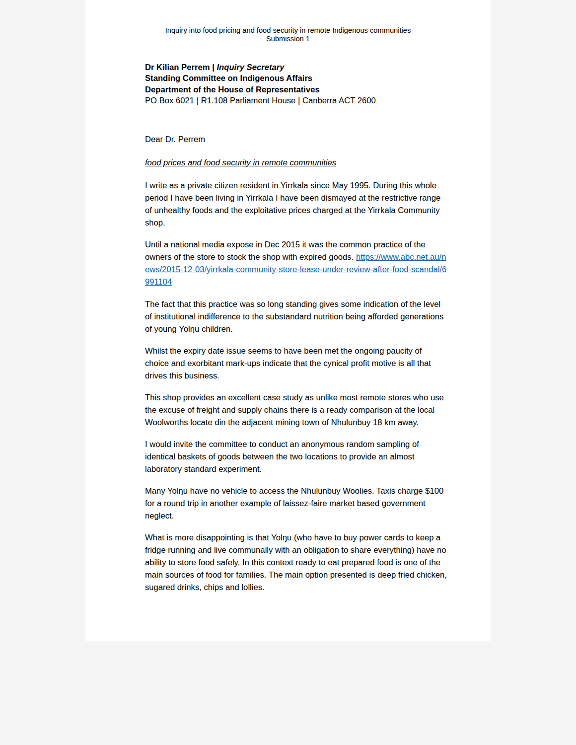Inquiry into food pricing and food security in remote Indigenous communities Submission 1
Dr Kilian Perrem | Inquiry Secretary
Standing Committee on Indigenous Affairs
Department of the House of Representatives
PO Box 6021 | R1.108 Parliament House | Canberra ACT 2600
Dear Dr. Perrem
food prices and food security in remote communities
I write as a private citizen resident in Yirrkala since May 1995. During this whole period I have been living in Yirrkala I have been dismayed at the restrictive range of unhealthy foods and the exploitative prices charged at the Yirrkala Community shop.
Until a national media expose in Dec 2015 it was the common practice of the owners of the store to stock the shop with expired goods. https://www.abc.net.au/news/2015-12-03/yirrkala-community-store-lease-under-review-after-food-scandal/6991104
The fact that this practice was so long standing gives some indication of the level of institutional indifference to the substandard nutrition being afforded generations of young Yolŋu children.
Whilst the expiry date issue seems to have been met the ongoing paucity of choice and exorbitant mark-ups indicate that the cynical profit motive is all that drives this business.
This shop provides an excellent case study as unlike most remote stores who use the excuse of freight and supply chains there is a ready comparison at the local Woolworths locate din the adjacent mining town of Nhulunbuy 18 km away.
I would invite the committee to conduct an anonymous random sampling of identical baskets of goods between the two locations to provide an almost laboratory standard experiment.
Many Yolŋu have no vehicle to access the Nhulunbuy Woolies. Taxis charge $100 for a round trip in another example of laissez-faire market based government neglect.
What is more disappointing is that Yolŋu (who have to buy power cards to keep a fridge running and live communally with an obligation to share everything) have no ability to store food safely. In this context ready to eat prepared food is one of the main sources of food for families. The main option presented is deep fried chicken, sugared drinks, chips and lollies.